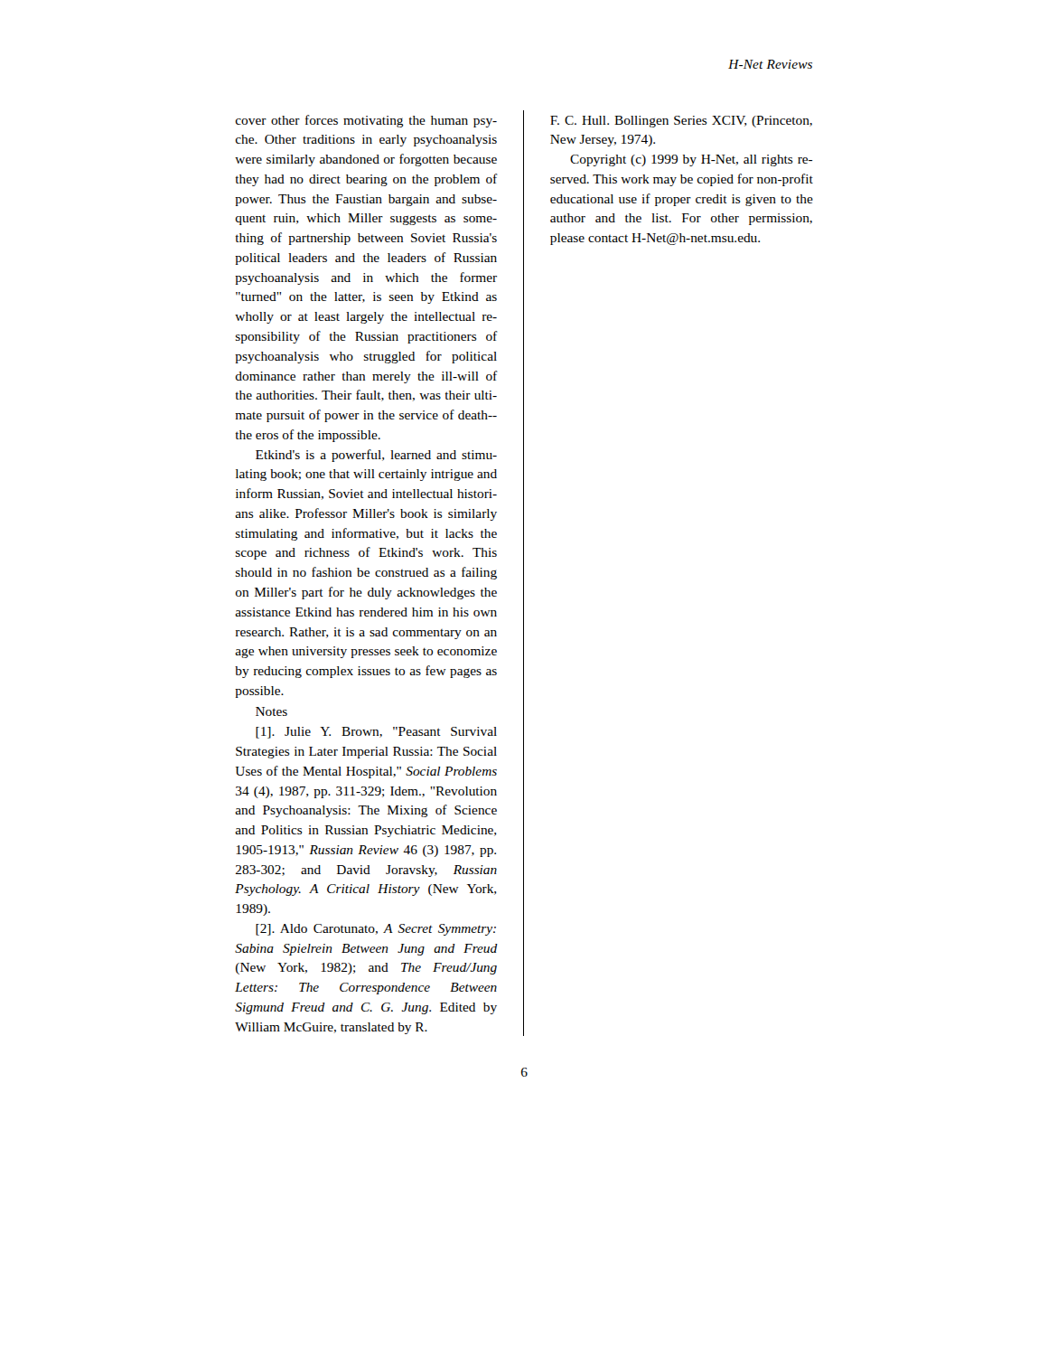H-Net Reviews
cover other forces motivating the human psyche. Other traditions in early psychoanalysis were similarly abandoned or forgotten because they had no direct bearing on the problem of power. Thus the Faustian bargain and subsequent ruin, which Miller suggests as something of partnership between Soviet Russia's political leaders and the leaders of Russian psychoanalysis and in which the former "turned" on the latter, is seen by Etkind as wholly or at least largely the intellectual responsibility of the Russian practitioners of psychoanalysis who struggled for political dominance rather than merely the ill-will of the authorities. Their fault, then, was their ultimate pursuit of power in the service of death--the eros of the impossible.
Etkind's is a powerful, learned and stimulating book; one that will certainly intrigue and inform Russian, Soviet and intellectual historians alike. Professor Miller's book is similarly stimulating and informative, but it lacks the scope and richness of Etkind's work. This should in no fashion be construed as a failing on Miller's part for he duly acknowledges the assistance Etkind has rendered him in his own research. Rather, it is a sad commentary on an age when university presses seek to economize by reducing complex issues to as few pages as possible.
Notes
[1]. Julie Y. Brown, "Peasant Survival Strategies in Later Imperial Russia: The Social Uses of the Mental Hospital," Social Problems 34 (4), 1987, pp. 311-329; Idem., "Revolution and Psychoanalysis: The Mixing of Science and Politics in Russian Psychiatric Medicine, 1905-1913," Russian Review 46 (3) 1987, pp. 283-302; and David Joravsky, Russian Psychology. A Critical History (New York, 1989).
[2]. Aldo Carotunato, A Secret Symmetry: Sabina Spielrein Between Jung and Freud (New York, 1982); and The Freud/Jung Letters: The Correspondence Between Sigmund Freud and C. G. Jung. Edited by William McGuire, translated by R.
F. C. Hull. Bollingen Series XCIV, (Princeton, New Jersey, 1974).
Copyright (c) 1999 by H-Net, all rights reserved. This work may be copied for non-profit educational use if proper credit is given to the author and the list. For other permission, please contact H-Net@h-net.msu.edu.
6